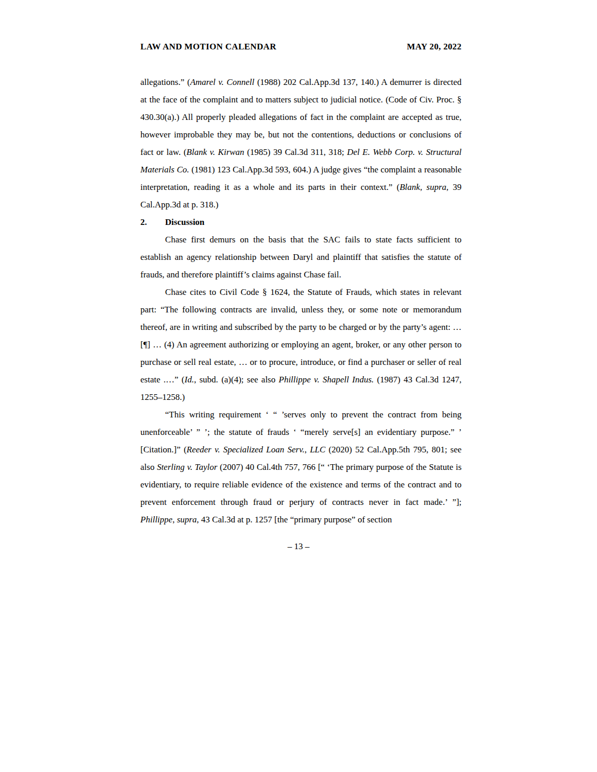Law and Motion Calendar May 20, 2022
allegations.” (Amarel v. Connell (1988) 202 Cal.App.3d 137, 140.) A demurrer is directed at the face of the complaint and to matters subject to judicial notice. (Code of Civ. Proc. § 430.30(a).) All properly pleaded allegations of fact in the complaint are accepted as true, however improbable they may be, but not the contentions, deductions or conclusions of fact or law. (Blank v. Kirwan (1985) 39 Cal.3d 311, 318; Del E. Webb Corp. v. Structural Materials Co. (1981) 123 Cal.App.3d 593, 604.) A judge gives “the complaint a reasonable interpretation, reading it as a whole and its parts in their context.” (Blank, supra, 39 Cal.App.3d at p. 318.)
2. Discussion
Chase first demurs on the basis that the SAC fails to state facts sufficient to establish an agency relationship between Daryl and plaintiff that satisfies the statute of frauds, and therefore plaintiff’s claims against Chase fail.
Chase cites to Civil Code § 1624, the Statute of Frauds, which states in relevant part: “The following contracts are invalid, unless they, or some note or memorandum thereof, are in writing and subscribed by the party to be charged or by the party’s agent: … [¶] … (4) An agreement authorizing or employing an agent, broker, or any other person to purchase or sell real estate, … or to procure, introduce, or find a purchaser or seller of real estate .…” (Id., subd. (a)(4); see also Phillippe v. Shapell Indus. (1987) 43 Cal.3d 1247, 1255–1258.)
“This writing requirement ‘ “ ’serves only to prevent the contract from being unenforceable’ ” ’; the statute of frauds ‘ “merely serve[s] an evidentiary purpose.” ’ [Citation.]” (Reeder v. Specialized Loan Serv., LLC (2020) 52 Cal.App.5th 795, 801; see also Sterling v. Taylor (2007) 40 Cal.4th 757, 766 [“ ‘The primary purpose of the Statute is evidentiary, to require reliable evidence of the existence and terms of the contract and to prevent enforcement through fraud or perjury of contracts never in fact made.’ ”]; Phillippe, supra, 43 Cal.3d at p. 1257 [the “primary purpose” of section
– 13 –